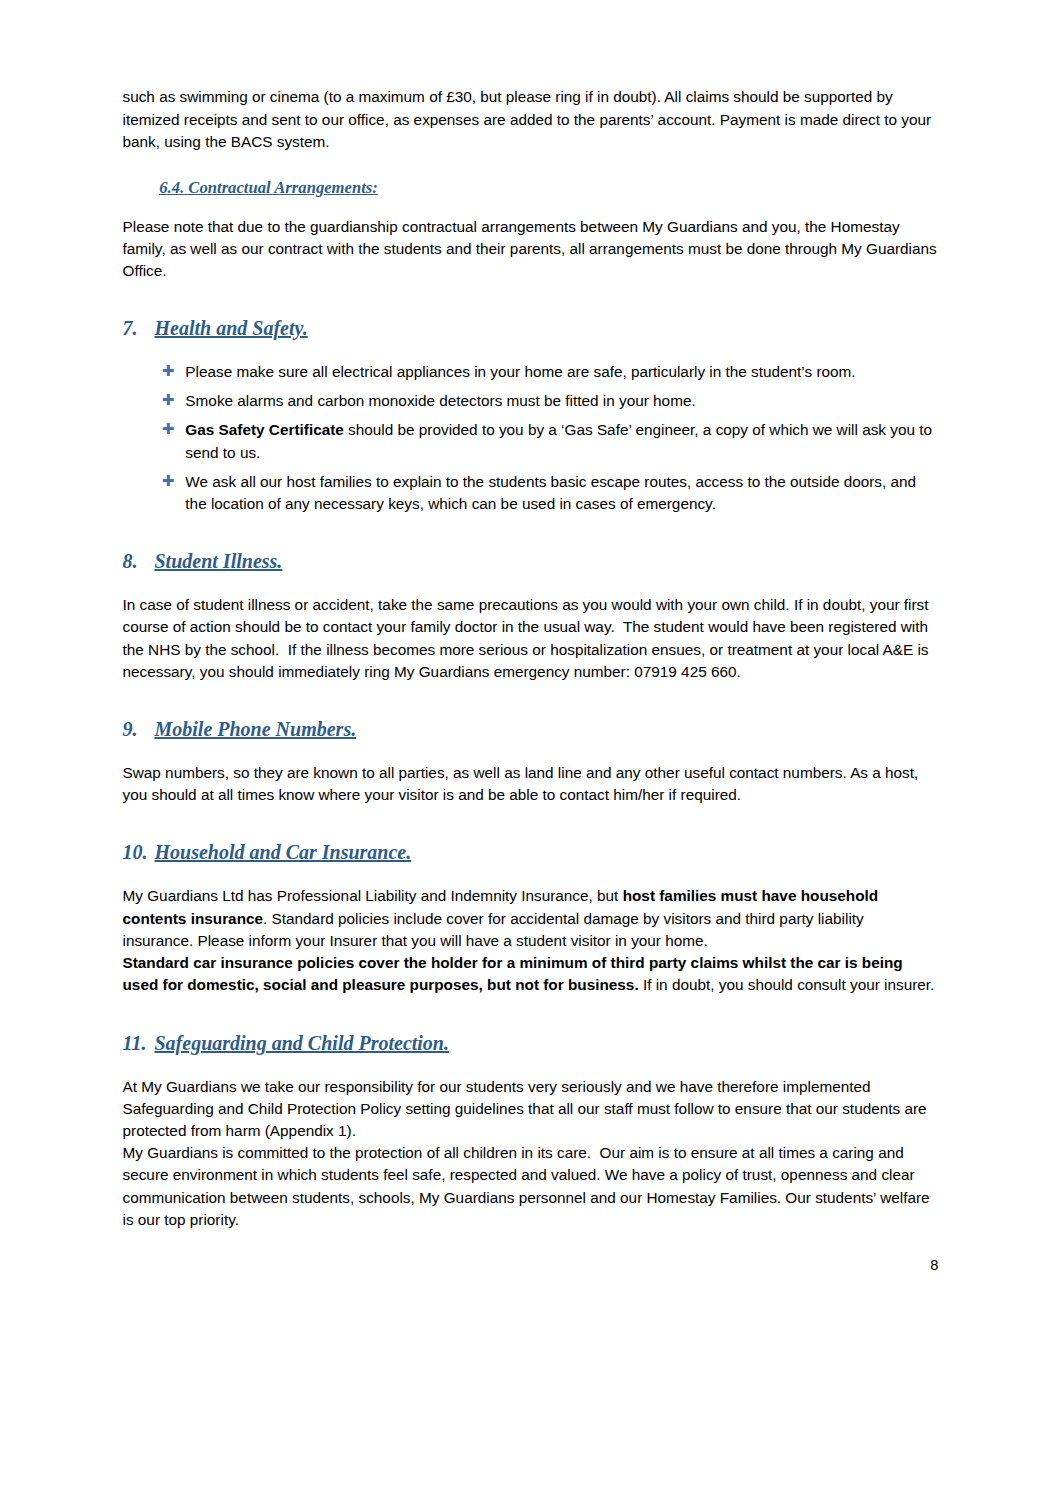such as swimming or cinema (to a maximum of £30, but please ring if in doubt). All claims should be supported by itemized receipts and sent to our office, as expenses are added to the parents’ account. Payment is made direct to your bank, using the BACS system.
6.4. Contractual Arrangements:
Please note that due to the guardianship contractual arrangements between My Guardians and you, the Homestay family, as well as our contract with the students and their parents, all arrangements must be done through My Guardians Office.
7. Health and Safety.
Please make sure all electrical appliances in your home are safe, particularly in the student’s room.
Smoke alarms and carbon monoxide detectors must be fitted in your home.
Gas Safety Certificate should be provided to you by a ‘Gas Safe’ engineer, a copy of which we will ask you to send to us.
We ask all our host families to explain to the students basic escape routes, access to the outside doors, and the location of any necessary keys, which can be used in cases of emergency.
8. Student Illness.
In case of student illness or accident, take the same precautions as you would with your own child. If in doubt, your first course of action should be to contact your family doctor in the usual way. The student would have been registered with the NHS by the school. If the illness becomes more serious or hospitalization ensues, or treatment at your local A&E is necessary, you should immediately ring My Guardians emergency number: 07919 425 660.
9. Mobile Phone Numbers.
Swap numbers, so they are known to all parties, as well as land line and any other useful contact numbers. As a host, you should at all times know where your visitor is and be able to contact him/her if required.
10. Household and Car Insurance.
My Guardians Ltd has Professional Liability and Indemnity Insurance, but host families must have household contents insurance. Standard policies include cover for accidental damage by visitors and third party liability insurance. Please inform your Insurer that you will have a student visitor in your home.
Standard car insurance policies cover the holder for a minimum of third party claims whilst the car is being used for domestic, social and pleasure purposes, but not for business. If in doubt, you should consult your insurer.
11. Safeguarding and Child Protection.
At My Guardians we take our responsibility for our students very seriously and we have therefore implemented Safeguarding and Child Protection Policy setting guidelines that all our staff must follow to ensure that our students are protected from harm (Appendix 1).
My Guardians is committed to the protection of all children in its care. Our aim is to ensure at all times a caring and secure environment in which students feel safe, respected and valued. We have a policy of trust, openness and clear communication between students, schools, My Guardians personnel and our Homestay Families. Our students’ welfare is our top priority.
8